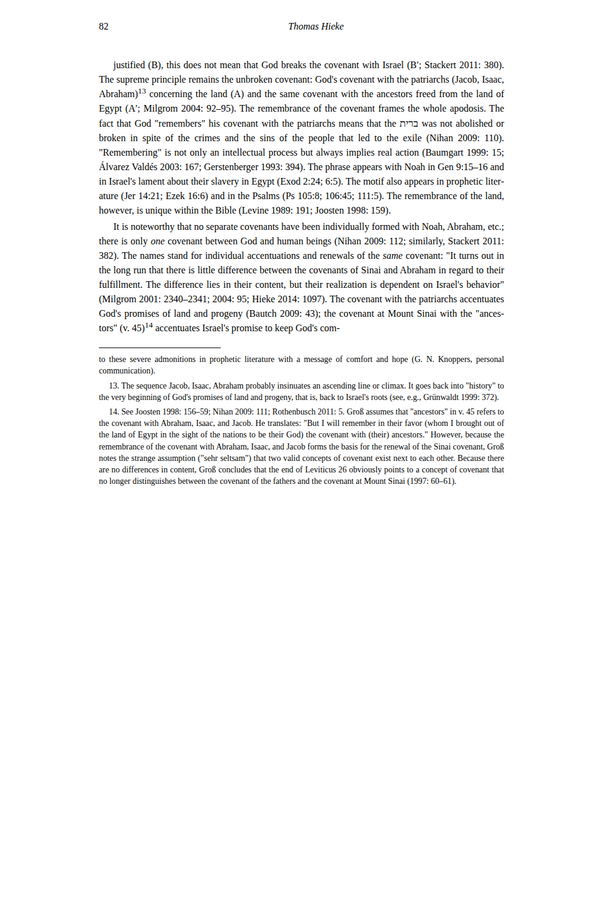82 Thomas Hieke
justified (B), this does not mean that God breaks the covenant with Israel (B′; Stackert 2011: 380). The supreme principle remains the unbroken covenant: God's covenant with the patriarchs (Jacob, Isaac, Abraham)13 concerning the land (A) and the same covenant with the ancestors freed from the land of Egypt (A′; Milgrom 2004: 92–95). The remembrance of the covenant frames the whole apodosis. The fact that God "remembers" his covenant with the patriarchs means that the ברית was not abolished or broken in spite of the crimes and the sins of the people that led to the exile (Nihan 2009: 110). "Remembering" is not only an intellectual process but always implies real action (Baumgart 1999: 15; Álvarez Valdés 2003: 167; Gerstenberger 1993: 394). The phrase appears with Noah in Gen 9:15–16 and in Israel's lament about their slavery in Egypt (Exod 2:24; 6:5). The motif also appears in prophetic literature (Jer 14:21; Ezek 16:6) and in the Psalms (Ps 105:8; 106:45; 111:5). The remembrance of the land, however, is unique within the Bible (Levine 1989: 191; Joosten 1998: 159).
It is noteworthy that no separate covenants have been individually formed with Noah, Abraham, etc.; there is only one covenant between God and human beings (Nihan 2009: 112; similarly, Stackert 2011: 382). The names stand for individual accentuations and renewals of the same covenant: "It turns out in the long run that there is little difference between the covenants of Sinai and Abraham in regard to their fulfillment. The difference lies in their content, but their realization is dependent on Israel's behavior" (Milgrom 2001: 2340–2341; 2004: 95; Hieke 2014: 1097). The covenant with the patriarchs accentuates God's promises of land and progeny (Bautch 2009: 43); the covenant at Mount Sinai with the "ancestors" (v. 45)14 accentuates Israel's promise to keep God's com-
to these severe admonitions in prophetic literature with a message of comfort and hope (G. N. Knoppers, personal communication).
13. The sequence Jacob, Isaac, Abraham probably insinuates an ascending line or climax. It goes back into "history" to the very beginning of God's promises of land and progeny, that is, back to Israel's roots (see, e.g., Grünwaldt 1999: 372).
14. See Joosten 1998: 156–59; Nihan 2009: 111; Rothenbusch 2011: 5. Groß assumes that "ancestors" in v. 45 refers to the covenant with Abraham, Isaac, and Jacob. He translates: "But I will remember in their favor (whom I brought out of the land of Egypt in the sight of the nations to be their God) the covenant with (their) ancestors." However, because the remembrance of the covenant with Abraham, Isaac, and Jacob forms the basis for the renewal of the Sinai covenant, Groß notes the strange assumption ("sehr seltsam") that two valid concepts of covenant exist next to each other. Because there are no differences in content, Groß concludes that the end of Leviticus 26 obviously points to a concept of covenant that no longer distinguishes between the covenant of the fathers and the covenant at Mount Sinai (1997: 60–61).